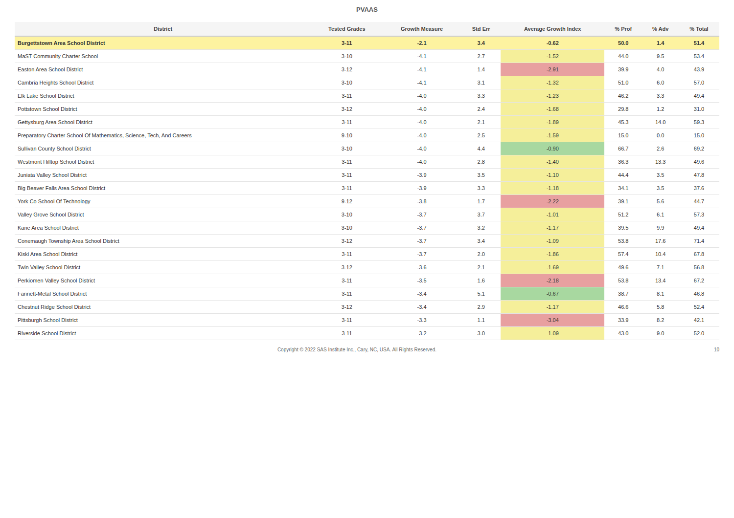PVAAS
| District | Tested Grades | Growth Measure | Std Err | Average Growth Index | % Prof | % Adv | % Total |
| --- | --- | --- | --- | --- | --- | --- | --- |
| Burgettstown Area School District | 3-11 | -2.1 | 3.4 | -0.62 | 50.0 | 1.4 | 51.4 |
| MaST Community Charter School | 3-10 | -4.1 | 2.7 | -1.52 | 44.0 | 9.5 | 53.4 |
| Easton Area School District | 3-12 | -4.1 | 1.4 | -2.91 | 39.9 | 4.0 | 43.9 |
| Cambria Heights School District | 3-10 | -4.1 | 3.1 | -1.32 | 51.0 | 6.0 | 57.0 |
| Elk Lake School District | 3-11 | -4.0 | 3.3 | -1.23 | 46.2 | 3.3 | 49.4 |
| Pottstown School District | 3-12 | -4.0 | 2.4 | -1.68 | 29.8 | 1.2 | 31.0 |
| Gettysburg Area School District | 3-11 | -4.0 | 2.1 | -1.89 | 45.3 | 14.0 | 59.3 |
| Preparatory Charter School Of Mathematics, Science, Tech, And Careers | 9-10 | -4.0 | 2.5 | -1.59 | 15.0 | 0.0 | 15.0 |
| Sullivan County School District | 3-10 | -4.0 | 4.4 | -0.90 | 66.7 | 2.6 | 69.2 |
| Westmont Hilltop School District | 3-11 | -4.0 | 2.8 | -1.40 | 36.3 | 13.3 | 49.6 |
| Juniata Valley School District | 3-11 | -3.9 | 3.5 | -1.10 | 44.4 | 3.5 | 47.8 |
| Big Beaver Falls Area School District | 3-11 | -3.9 | 3.3 | -1.18 | 34.1 | 3.5 | 37.6 |
| York Co School Of Technology | 9-12 | -3.8 | 1.7 | -2.22 | 39.1 | 5.6 | 44.7 |
| Valley Grove School District | 3-10 | -3.7 | 3.7 | -1.01 | 51.2 | 6.1 | 57.3 |
| Kane Area School District | 3-10 | -3.7 | 3.2 | -1.17 | 39.5 | 9.9 | 49.4 |
| Conemaugh Township Area School District | 3-12 | -3.7 | 3.4 | -1.09 | 53.8 | 17.6 | 71.4 |
| Kiski Area School District | 3-11 | -3.7 | 2.0 | -1.86 | 57.4 | 10.4 | 67.8 |
| Twin Valley School District | 3-12 | -3.6 | 2.1 | -1.69 | 49.6 | 7.1 | 56.8 |
| Perkiomen Valley School District | 3-11 | -3.5 | 1.6 | -2.18 | 53.8 | 13.4 | 67.2 |
| Fannett-Metal School District | 3-11 | -3.4 | 5.1 | -0.67 | 38.7 | 8.1 | 46.8 |
| Chestnut Ridge School District | 3-12 | -3.4 | 2.9 | -1.17 | 46.6 | 5.8 | 52.4 |
| Pittsburgh School District | 3-11 | -3.3 | 1.1 | -3.04 | 33.9 | 8.2 | 42.1 |
| Riverside School District | 3-11 | -3.2 | 3.0 | -1.09 | 43.0 | 9.0 | 52.0 |
Copyright © 2022 SAS Institute Inc., Cary, NC, USA. All Rights Reserved. 10